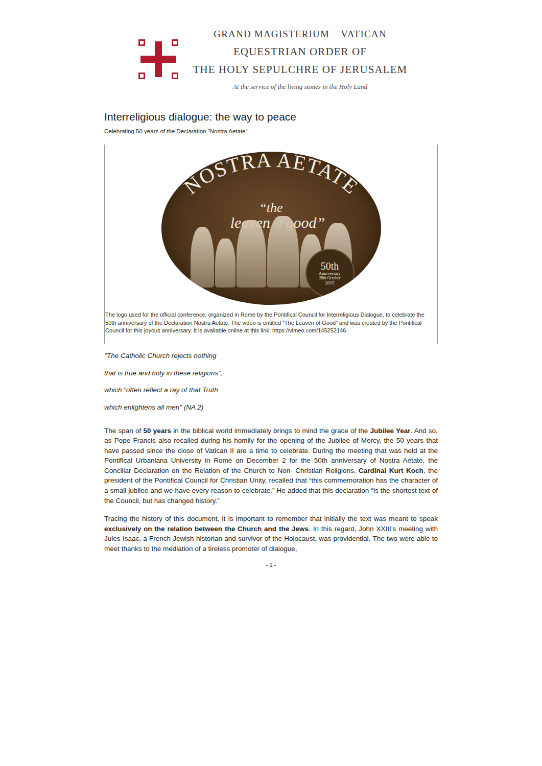Grand Magisterium – Vatican
Equestrian Order of
the Holy Sepulchre of Jerusalem
At the service of the living stones in the Holy Land
Interreligious dialogue: the way to peace
Celebrating 50 years of the Declaration "Nostra Aetate"
NOSTRA AETATE
“the
leaven of good”
50th
Anniversary
28th October
2015
The logo used for the official conference, organized in Rome by the Pontifical Council for Interreligious Dialogue, to celebrate the 50th anniversary of the Declaration Nostra Aetate. The video is entitled “The Leaven of Good” and was created by the Pontifical Council for this joyous anniversary. It is available online at this link: https://vimeo.com/145252146
"The Catholic Church rejects nothing
that is true and holy in these religions”,
which “often reflect a ray of that Truth
which enlightens all men" (NA 2)
The span of 50 years in the biblical world immediately brings to mind the grace of the Jubilee Year. And so, as Pope Francis also recalled during his homily for the opening of the Jubilee of Mercy, the 50 years that have passed since the close of Vatican II are a time to celebrate. During the meeting that was held at the Pontifical Urbaniana University in Rome on December 2 for the 50th anniversary of Nostra Aetate, the Conciliar Declaration on the Relation of the Church to Non- Christian Religions, Cardinal Kurt Koch, the president of the Pontifical Council for Christian Unity, recalled that “this commemoration has the character of a small jubilee and we have every reason to celebrate.” He added that this declaration “is the shortest text of the Council, but has changed history.”
Tracing the history of this document, it is important to remember that initially the text was meant to speak exclusively on the relation between the Church and the Jews. In this regard, John XXIII’s meeting with Jules Isaac, a French Jewish historian and survivor of the Holocaust, was providential. The two were able to meet thanks to the mediation of a tireless promoter of dialogue,
- 1 -